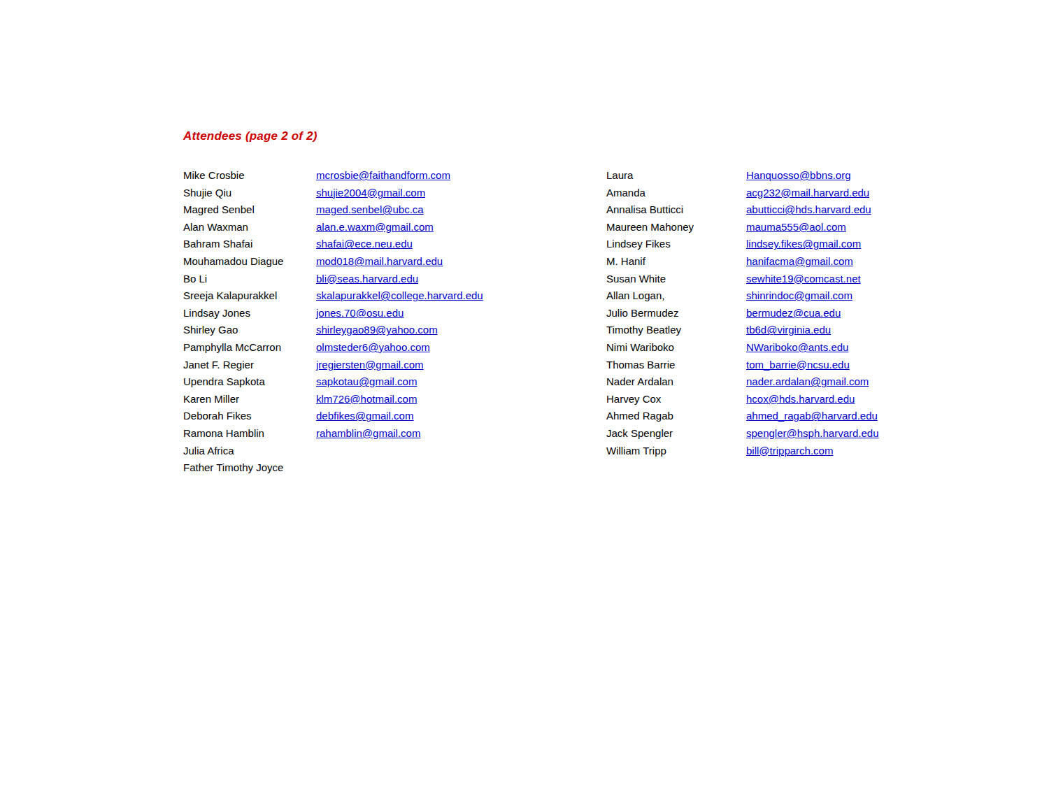Attendees (page 2 of 2)
| Mike Crosbie | mcrosbie@faithandform.com | | Laura | Hanquosso@bbns.org |
| Shujie Qiu | shujie2004@gmail.com | | Amanda | acg232@mail.harvard.edu |
| Magred Senbel | maged.senbel@ubc.ca | | Annalisa Butticci | abutticci@hds.harvard.edu |
| Alan Waxman | alan.e.waxm@gmail.com | | Maureen Mahoney | mauma555@aol.com |
| Bahram Shafai | shafai@ece.neu.edu | | Lindsey Fikes | lindsey.fikes@gmail.com |
| Mouhamadou Diague | mod018@mail.harvard.edu | | M. Hanif | hanifacma@gmail.com |
| Bo Li | bli@seas.harvard.edu | | Susan White | sewhite19@comcast.net |
| Sreeja Kalapurakkel | skalapurakkel@college.harvard.edu | | Allan Logan, | shinrindoc@gmail.com |
| Lindsay Jones | jones.70@osu.edu | | Julio Bermudez | bermudez@cua.edu |
| Shirley Gao | shirleygao89@yahoo.com | | Timothy Beatley | tb6d@virginia.edu |
| Pamphylla McCarron | olmsteder6@yahoo.com | | Nimi Wariboko | NWariboko@ants.edu |
| Janet F. Regier | jregiersten@gmail.com | | Thomas Barrie | tom_barrie@ncsu.edu |
| Upendra Sapkota | sapkotau@gmail.com | | Nader Ardalan | nader.ardalan@gmail.com |
| Karen Miller | klm726@hotmail.com | | Harvey Cox | hcox@hds.harvard.edu |
| Deborah Fikes | debfikes@gmail.com | | Ahmed Ragab | ahmed_ragab@harvard.edu |
| Ramona Hamblin | rahamblin@gmail.com | | Jack Spengler | spengler@hsph.harvard.edu |
| Julia Africa | | | William Tripp | bill@tripparch.com |
| Father Timothy Joyce | | | | |